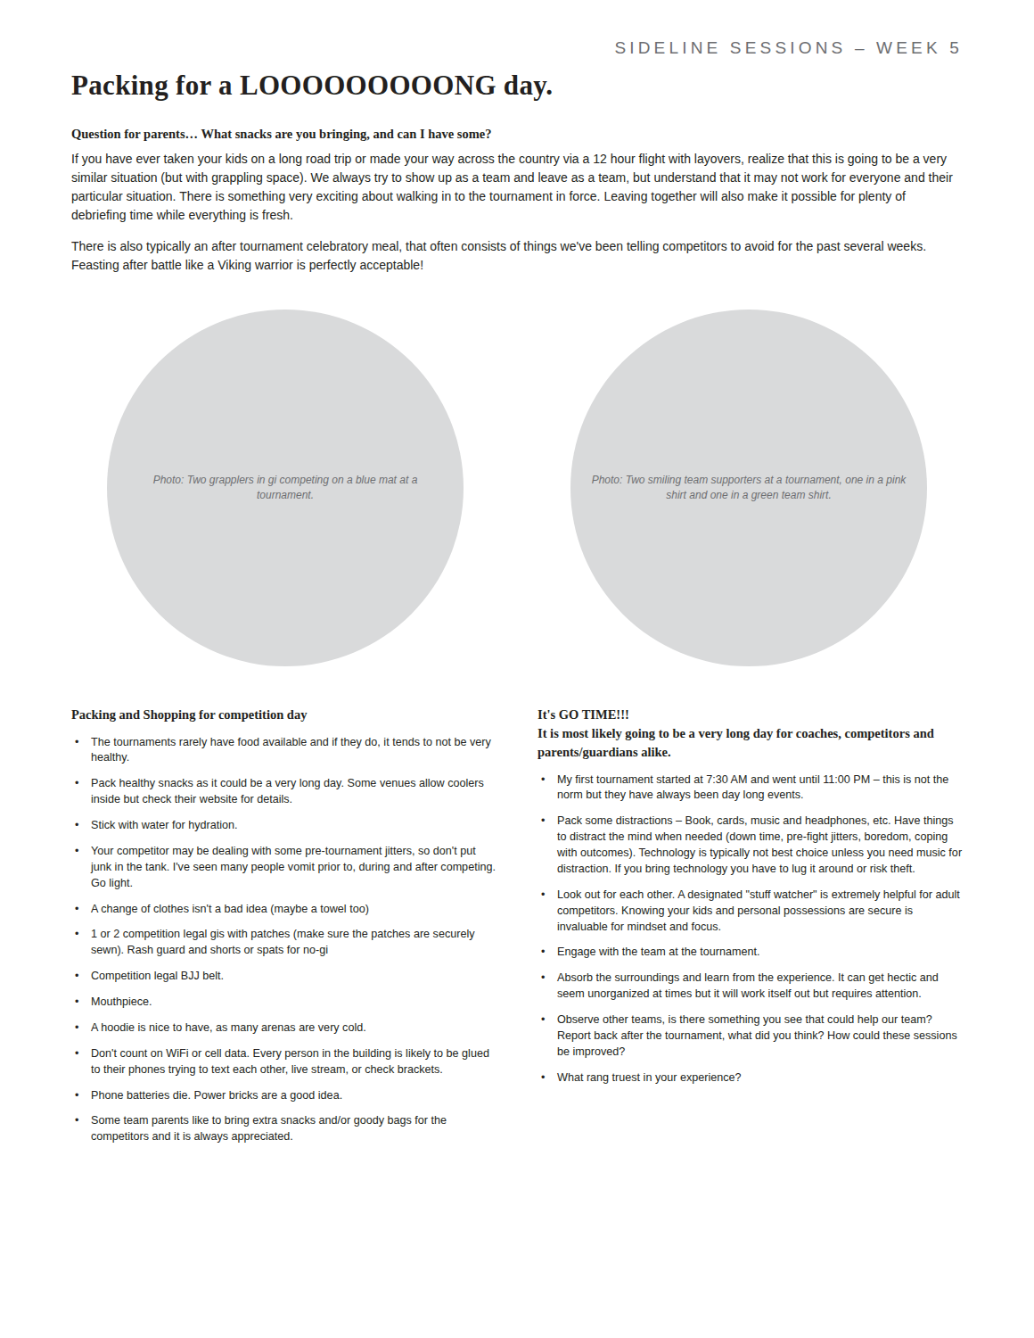Sideline Sessions – Week 5
Packing for a LOOOOOOOOONG day.
Question for parents… What snacks are you bringing, and can I have some?
If you have ever taken your kids on a long road trip or made your way across the country via a 12 hour flight with layovers, realize that this is going to be a very similar situation (but with grappling space). We always try to show up as a team and leave as a team, but understand that it may not work for everyone and their particular situation. There is something very exciting about walking in to the tournament in force. Leaving together will also make it possible for plenty of debriefing time while everything is fresh.
There is also typically an after tournament celebratory meal, that often consists of things we've been telling competitors to avoid for the past several weeks. Feasting after battle like a Viking warrior is perfectly acceptable!
Photo: Two grapplers in gi competing on a blue mat at a tournament.
Photo: Two smiling team supporters at a tournament, one in a pink shirt and one in a green team shirt.
Packing and Shopping for competition day
The tournaments rarely have food available and if they do, it tends to not be very healthy.
Pack healthy snacks as it could be a very long day. Some venues allow coolers inside but check their website for details.
Stick with water for hydration.
Your competitor may be dealing with some pre-tournament jitters, so don't put junk in the tank. I've seen many people vomit prior to, during and after competing. Go light.
A change of clothes isn't a bad idea (maybe a towel too)
1 or 2 competition legal gis with patches (make sure the patches are securely sewn). Rash guard and shorts or spats for no-gi
Competition legal BJJ belt.
Mouthpiece.
A hoodie is nice to have, as many arenas are very cold.
Don't count on WiFi or cell data. Every person in the building is likely to be glued to their phones trying to text each other, live stream, or check brackets.
Phone batteries die. Power bricks are a good idea.
Some team parents like to bring extra snacks and/or goody bags for the competitors and it is always appreciated.
It's GO TIME!!!
It is most likely going to be a very long day for coaches, competitors and parents/guardians alike.
My first tournament started at 7:30 AM and went until 11:00 PM – this is not the norm but they have always been day long events.
Pack some distractions – Book, cards, music and headphones, etc. Have things to distract the mind when needed (down time, pre-fight jitters, boredom, coping with outcomes). Technology is typically not best choice unless you need music for distraction. If you bring technology you have to lug it around or risk theft.
Look out for each other. A designated "stuff watcher" is extremely helpful for adult competitors. Knowing your kids and personal possessions are secure is invaluable for mindset and focus.
Engage with the team at the tournament.
Absorb the surroundings and learn from the experience. It can get hectic and seem unorganized at times but it will work itself out but requires attention.
Observe other teams, is there something you see that could help our team? Report back after the tournament, what did you think? How could these sessions be improved?
What rang truest in your experience?